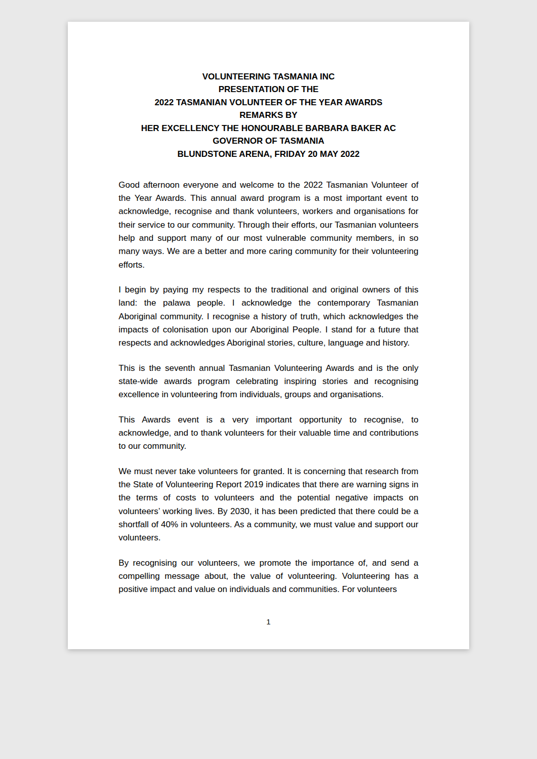Volunteering Tasmania Inc
Presentation of the
2022 Tasmanian Volunteer of the Year Awards
Remarks by
Her Excellency the Honourable Barbara Baker AC
Governor of Tasmania
Blundstone Arena, Friday 20 May 2022
Good afternoon everyone and welcome to the 2022 Tasmanian Volunteer of the Year Awards. This annual award program is a most important event to acknowledge, recognise and thank volunteers, workers and organisations for their service to our community. Through their efforts, our Tasmanian volunteers help and support many of our most vulnerable community members, in so many ways. We are a better and more caring community for their volunteering efforts.
I begin by paying my respects to the traditional and original owners of this land: the palawa people. I acknowledge the contemporary Tasmanian Aboriginal community. I recognise a history of truth, which acknowledges the impacts of colonisation upon our Aboriginal People. I stand for a future that respects and acknowledges Aboriginal stories, culture, language and history.
This is the seventh annual Tasmanian Volunteering Awards and is the only state-wide awards program celebrating inspiring stories and recognising excellence in volunteering from individuals, groups and organisations.
This Awards event is a very important opportunity to recognise, to acknowledge, and to thank volunteers for their valuable time and contributions to our community.
We must never take volunteers for granted. It is concerning that research from the State of Volunteering Report 2019 indicates that there are warning signs in the terms of costs to volunteers and the potential negative impacts on volunteers’ working lives. By 2030, it has been predicted that there could be a shortfall of 40% in volunteers. As a community, we must value and support our volunteers.
By recognising our volunteers, we promote the importance of, and send a compelling message about, the value of volunteering. Volunteering has a positive impact and value on individuals and communities. For volunteers
1